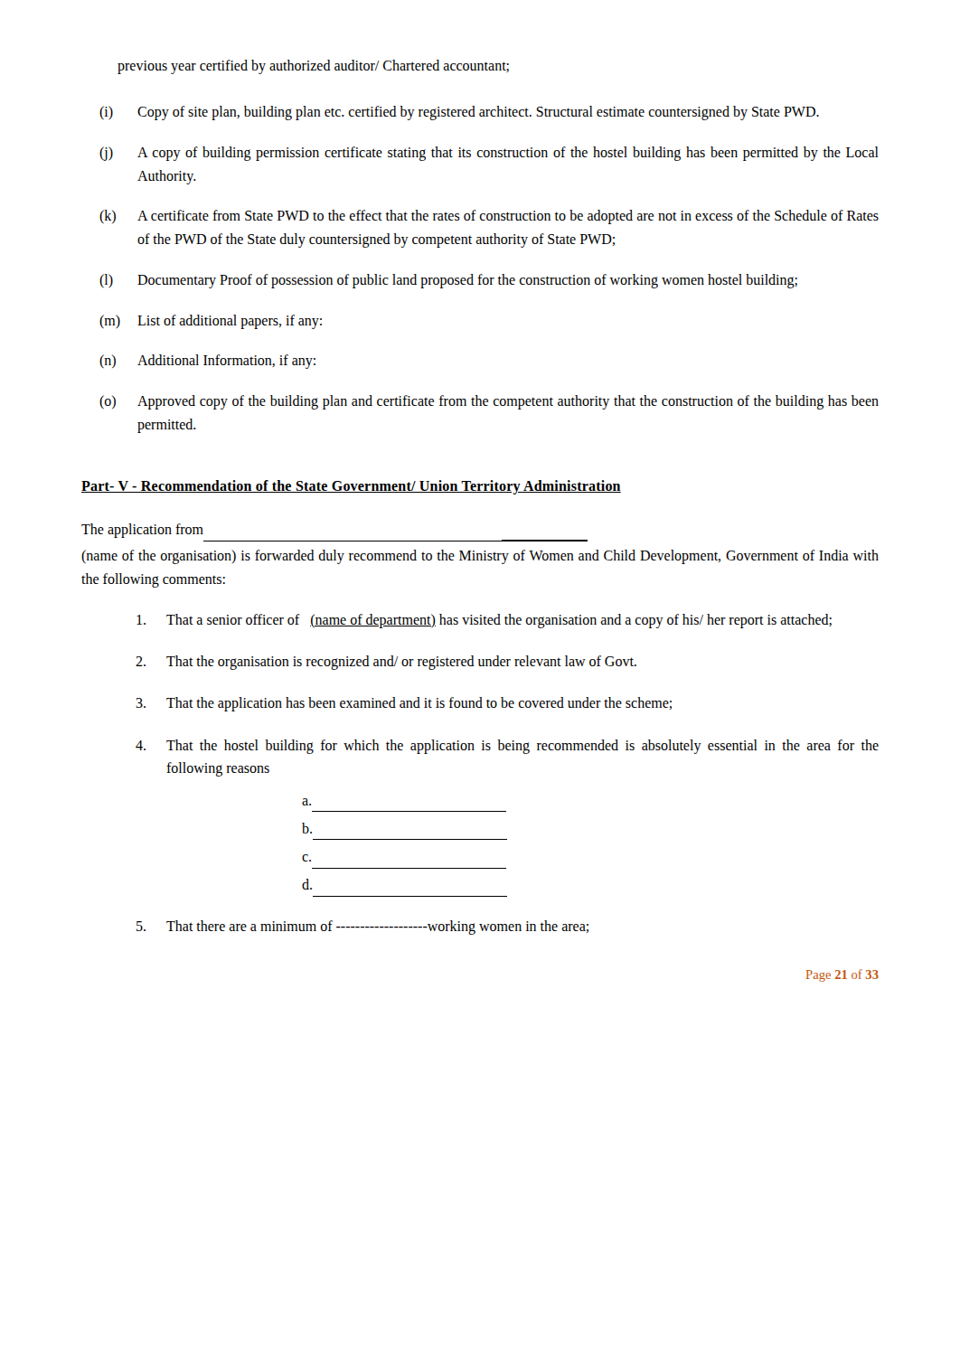previous year certified by authorized auditor/ Chartered accountant;
(i) Copy of site plan, building plan etc. certified by registered architect. Structural estimate countersigned by State PWD.
(j) A copy of building permission certificate stating that its construction of the hostel building has been permitted by the Local Authority.
(k) A certificate from State PWD to the effect that the rates of construction to be adopted are not in excess of the Schedule of Rates of the PWD of the State duly countersigned by competent authority of State PWD;
(l) Documentary Proof of possession of public land proposed for the construction of working women hostel building;
(m) List of additional papers, if any:
(n) Additional Information, if any:
(o) Approved copy of the building plan and certificate from the competent authority that the construction of the building has been permitted.
Part- V - Recommendation of the State Government/ Union Territory Administration
The application from
(name of the organisation) is forwarded duly recommend to the Ministry of Women and Child Development, Government of India with the following comments:
1. That a senior officer of (name of department) has visited the organisation and a copy of his/ her report is attached;
2. That the organisation is recognized and/ or registered under relevant law of Govt.
3. That the application has been examined and it is found to be covered under the scheme;
4. That the hostel building for which the application is being recommended is absolutely essential in the area for the following reasons
a.
b.
c.
d.
5. That there are a minimum of -------------------working women in the area;
Page 21 of 33